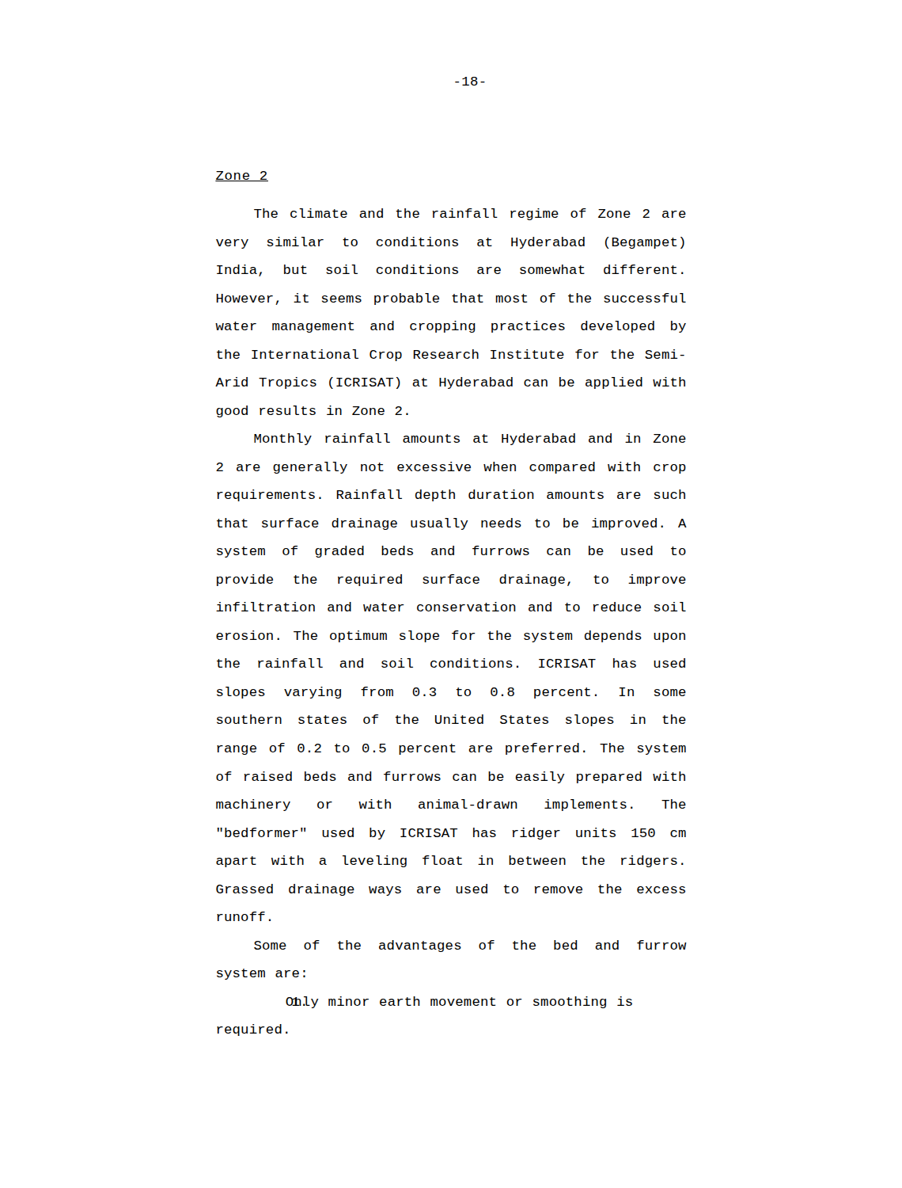-18-
Zone 2
The climate and the rainfall regime of Zone 2 are very similar to conditions at Hyderabad (Begampet) India, but soil conditions are somewhat different. However, it seems probable that most of the successful water management and cropping practices developed by the International Crop Research Institute for the Semi-Arid Tropics (ICRISAT) at Hyderabad can be applied with good results in Zone 2.
Monthly rainfall amounts at Hyderabad and in Zone 2 are generally not excessive when compared with crop requirements. Rainfall depth duration amounts are such that surface drainage usually needs to be improved. A system of graded beds and furrows can be used to provide the required surface drainage, to improve infiltration and water conservation and to reduce soil erosion. The optimum slope for the system depends upon the rainfall and soil conditions. ICRISAT has used slopes varying from 0.3 to 0.8 percent. In some southern states of the United States slopes in the range of 0.2 to 0.5 percent are preferred. The system of raised beds and furrows can be easily prepared with machinery or with animal-drawn implements. The "bedformer" used by ICRISAT has ridger units 150 cm apart with a leveling float in between the ridgers. Grassed drainage ways are used to remove the excess runoff.
Some of the advantages of the bed and furrow system are:
1. Only minor earth movement or smoothing is required.